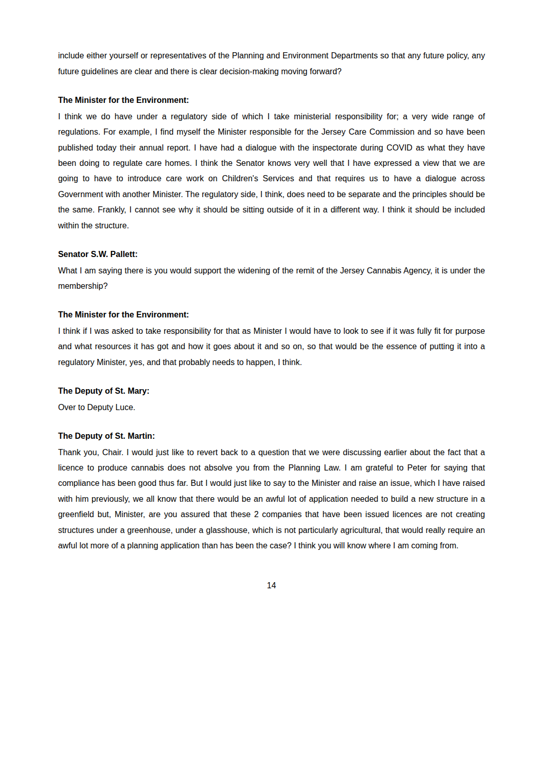include either yourself or representatives of the Planning and Environment Departments so that any future policy, any future guidelines are clear and there is clear decision-making moving forward?
The Minister for the Environment:
I think we do have under a regulatory side of which I take ministerial responsibility for; a very wide range of regulations. For example, I find myself the Minister responsible for the Jersey Care Commission and so have been published today their annual report. I have had a dialogue with the inspectorate during COVID as what they have been doing to regulate care homes. I think the Senator knows very well that I have expressed a view that we are going to have to introduce care work on Children's Services and that requires us to have a dialogue across Government with another Minister. The regulatory side, I think, does need to be separate and the principles should be the same. Frankly, I cannot see why it should be sitting outside of it in a different way. I think it should be included within the structure.
Senator S.W. Pallett:
What I am saying there is you would support the widening of the remit of the Jersey Cannabis Agency, it is under the membership?
The Minister for the Environment:
I think if I was asked to take responsibility for that as Minister I would have to look to see if it was fully fit for purpose and what resources it has got and how it goes about it and so on, so that would be the essence of putting it into a regulatory Minister, yes, and that probably needs to happen, I think.
The Deputy of St. Mary:
Over to Deputy Luce.
The Deputy of St. Martin:
Thank you, Chair. I would just like to revert back to a question that we were discussing earlier about the fact that a licence to produce cannabis does not absolve you from the Planning Law. I am grateful to Peter for saying that compliance has been good thus far. But I would just like to say to the Minister and raise an issue, which I have raised with him previously, we all know that there would be an awful lot of application needed to build a new structure in a greenfield but, Minister, are you assured that these 2 companies that have been issued licences are not creating structures under a greenhouse, under a glasshouse, which is not particularly agricultural, that would really require an awful lot more of a planning application than has been the case? I think you will know where I am coming from.
14